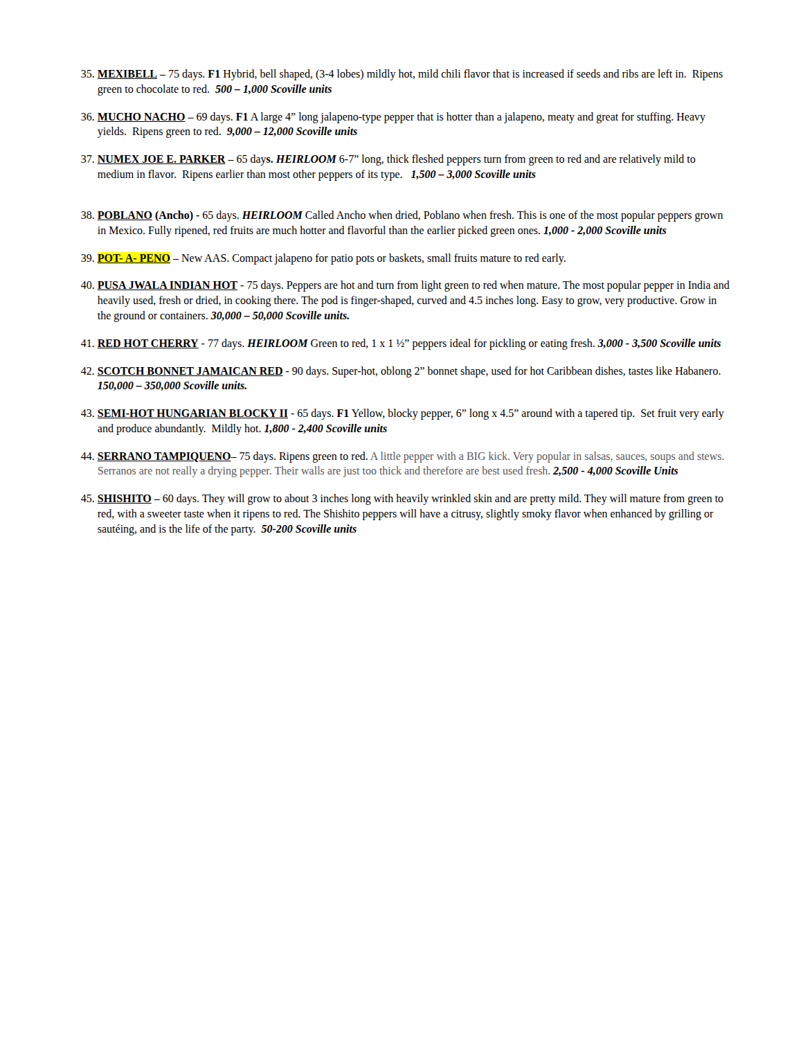MEXIBELL – 75 days. F1 Hybrid, bell shaped, (3-4 lobes) mildly hot, mild chili flavor that is increased if seeds and ribs are left in. Ripens green to chocolate to red. 500 – 1,000 Scoville units
MUCHO NACHO – 69 days. F1 A large 4” long jalapeno-type pepper that is hotter than a jalapeno, meaty and great for stuffing. Heavy yields. Ripens green to red. 9,000 – 12,000 Scoville units
NUMEX JOE E. PARKER – 65 days. HEIRLOOM 6-7” long, thick fleshed peppers turn from green to red and are relatively mild to medium in flavor. Ripens earlier than most other peppers of its type. 1,500 – 3,000 Scoville units
POBLANO (Ancho) - 65 days. HEIRLOOM Called Ancho when dried, Poblano when fresh. This is one of the most popular peppers grown in Mexico. Fully ripened, red fruits are much hotter and flavorful than the earlier picked green ones. 1,000 - 2,000 Scoville units
POT- A- PENO – New AAS. Compact jalapeno for patio pots or baskets, small fruits mature to red early.
PUSA JWALA INDIAN HOT - 75 days. Peppers are hot and turn from light green to red when mature. The most popular pepper in India and heavily used, fresh or dried, in cooking there. The pod is finger-shaped, curved and 4.5 inches long. Easy to grow, very productive. Grow in the ground or containers. 30,000 – 50,000 Scoville units.
RED HOT CHERRY - 77 days. HEIRLOOM Green to red, 1 x 1 ½” peppers ideal for pickling or eating fresh. 3,000 - 3,500 Scoville units
SCOTCH BONNET JAMAICAN RED - 90 days. Super-hot, oblong 2” bonnet shape, used for hot Caribbean dishes, tastes like Habanero. 150,000 – 350,000 Scoville units.
SEMI-HOT HUNGARIAN BLOCKY II - 65 days. F1 Yellow, blocky pepper, 6” long x 4.5” around with a tapered tip. Set fruit very early and produce abundantly. Mildly hot. 1,800 - 2,400 Scoville units
SERRANO TAMPIQUENO– 75 days. Ripens green to red. A little pepper with a BIG kick. Very popular in salsas, sauces, soups and stews. Serranos are not really a drying pepper. Their walls are just too thick and therefore are best used fresh. 2,500 - 4,000 Scoville Units
SHISHITO – 60 days. They will grow to about 3 inches long with heavily wrinkled skin and are pretty mild. They will mature from green to red, with a sweeter taste when it ripens to red. The Shishito peppers will have a citrusy, slightly smoky flavor when enhanced by grilling or sautéing, and is the life of the party. 50-200 Scoville units